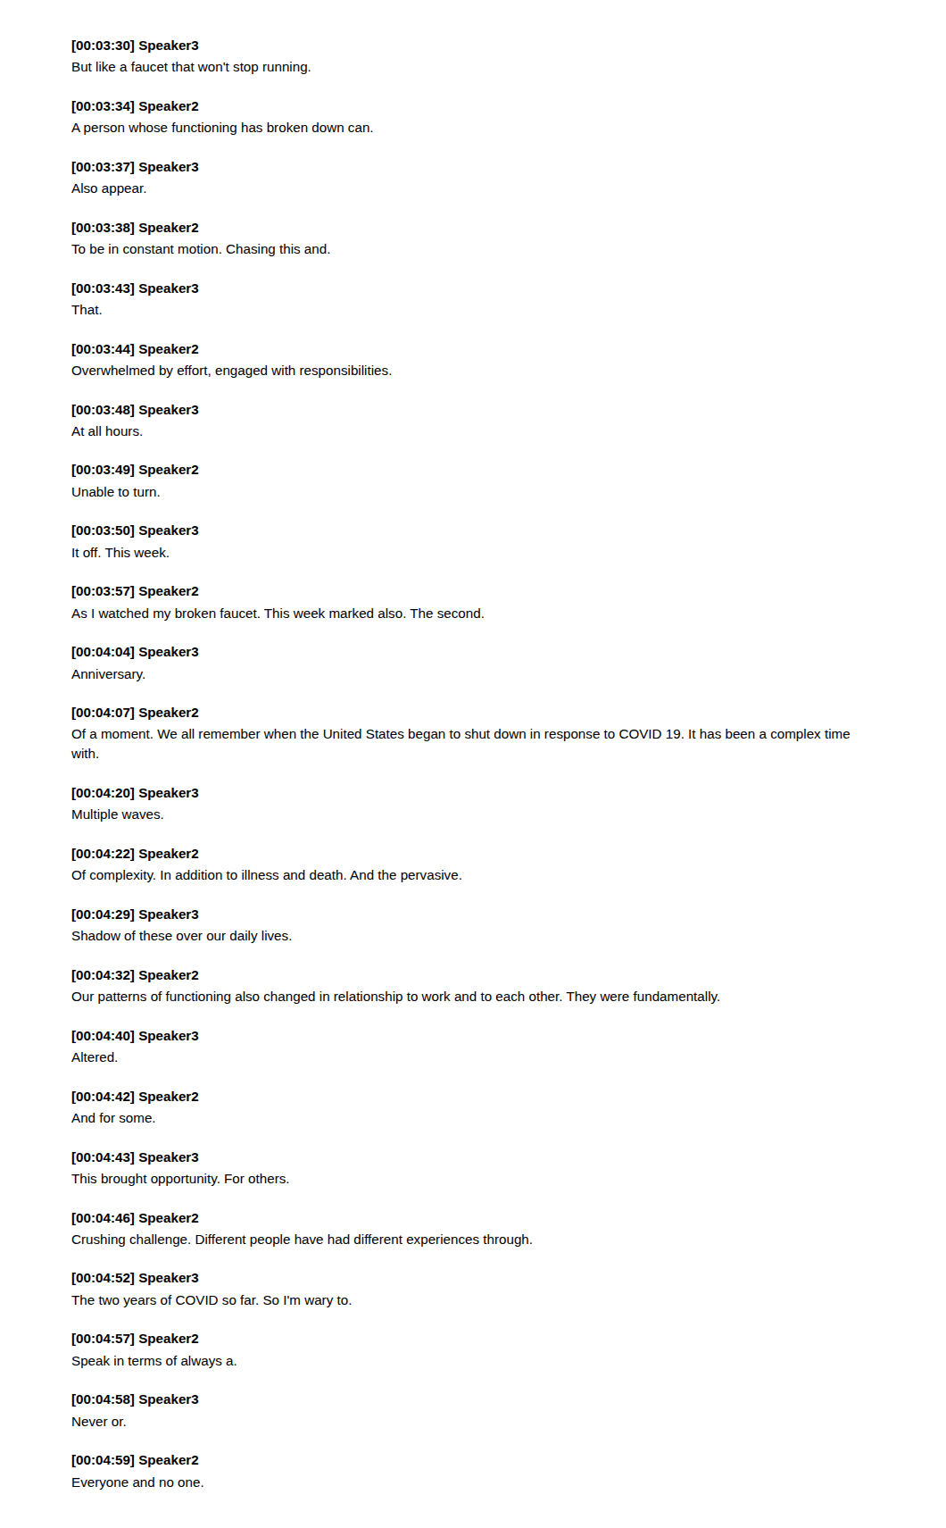[00:03:30] Speaker3
But like a faucet that won't stop running.
[00:03:34] Speaker2
A person whose functioning has broken down can.
[00:03:37] Speaker3
Also appear.
[00:03:38] Speaker2
To be in constant motion. Chasing this and.
[00:03:43] Speaker3
That.
[00:03:44] Speaker2
Overwhelmed by effort, engaged with responsibilities.
[00:03:48] Speaker3
At all hours.
[00:03:49] Speaker2
Unable to turn.
[00:03:50] Speaker3
It off. This week.
[00:03:57] Speaker2
As I watched my broken faucet. This week marked also. The second.
[00:04:04] Speaker3
Anniversary.
[00:04:07] Speaker2
Of a moment. We all remember when the United States began to shut down in response to COVID 19. It has been a complex time with.
[00:04:20] Speaker3
Multiple waves.
[00:04:22] Speaker2
Of complexity. In addition to illness and death. And the pervasive.
[00:04:29] Speaker3
Shadow of these over our daily lives.
[00:04:32] Speaker2
Our patterns of functioning also changed in relationship to work and to each other. They were fundamentally.
[00:04:40] Speaker3
Altered.
[00:04:42] Speaker2
And for some.
[00:04:43] Speaker3
This brought opportunity. For others.
[00:04:46] Speaker2
Crushing challenge. Different people have had different experiences through.
[00:04:52] Speaker3
The two years of COVID so far. So I'm wary to.
[00:04:57] Speaker2
Speak in terms of always a.
[00:04:58] Speaker3
Never or.
[00:04:59] Speaker2
Everyone and no one.